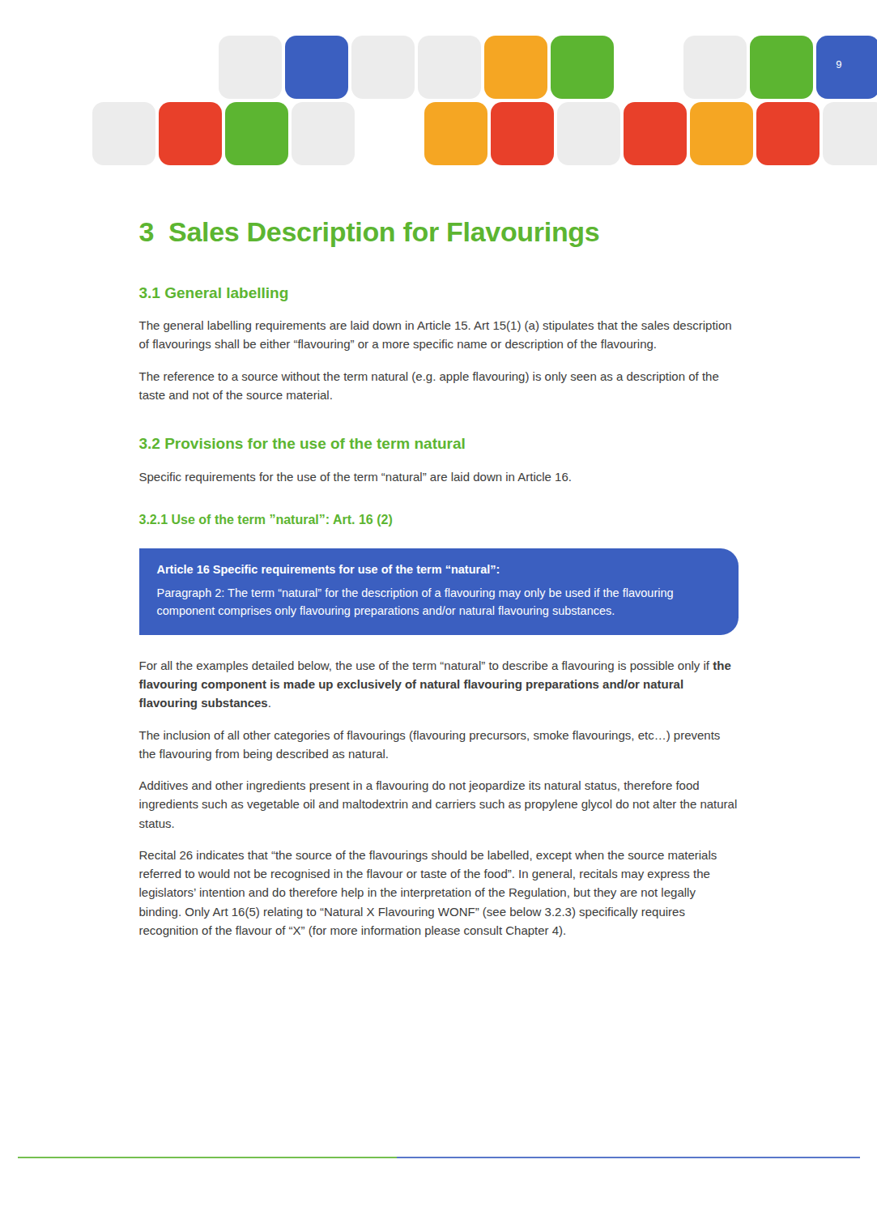9
3 Sales Description for Flavourings
3.1 General labelling
The general labelling requirements are laid down in Article 15. Art 15(1) (a) stipulates that the sales description of flavourings shall be either “flavouring” or a more specific name or description of the flavouring.
The reference to a source without the term natural (e.g. apple flavouring) is only seen as a description of the taste and not of the source material.
3.2 Provisions for the use of the term natural
Specific requirements for the use of the term “natural” are laid down in Article 16.
3.2.1 Use of the term ”natural”: Art. 16 (2)
Article 16 Specific requirements for use of the term “natural”: Paragraph 2: The term “natural” for the description of a flavouring may only be used if the flavouring component comprises only flavouring preparations and/or natural flavouring substances.
For all the examples detailed below, the use of the term “natural” to describe a flavouring is possible only if the flavouring component is made up exclusively of natural flavouring preparations and/or natural flavouring substances.
The inclusion of all other categories of flavourings (flavouring precursors, smoke flavourings, etc…) prevents the flavouring from being described as natural.
Additives and other ingredients present in a flavouring do not jeopardize its natural status, therefore food ingredients such as vegetable oil and maltodextrin and carriers such as propylene glycol do not alter the natural status.
Recital 26 indicates that “the source of the flavourings should be labelled, except when the source materials referred to would not be recognised in the flavour or taste of the food”. In general, recitals may express the legislators’ intention and do therefore help in the interpretation of the Regulation, but they are not legally binding. Only Art 16(5) relating to “Natural X Flavouring WONF” (see below 3.2.3) specifically requires recognition of the flavour of “X” (for more information please consult Chapter 4).